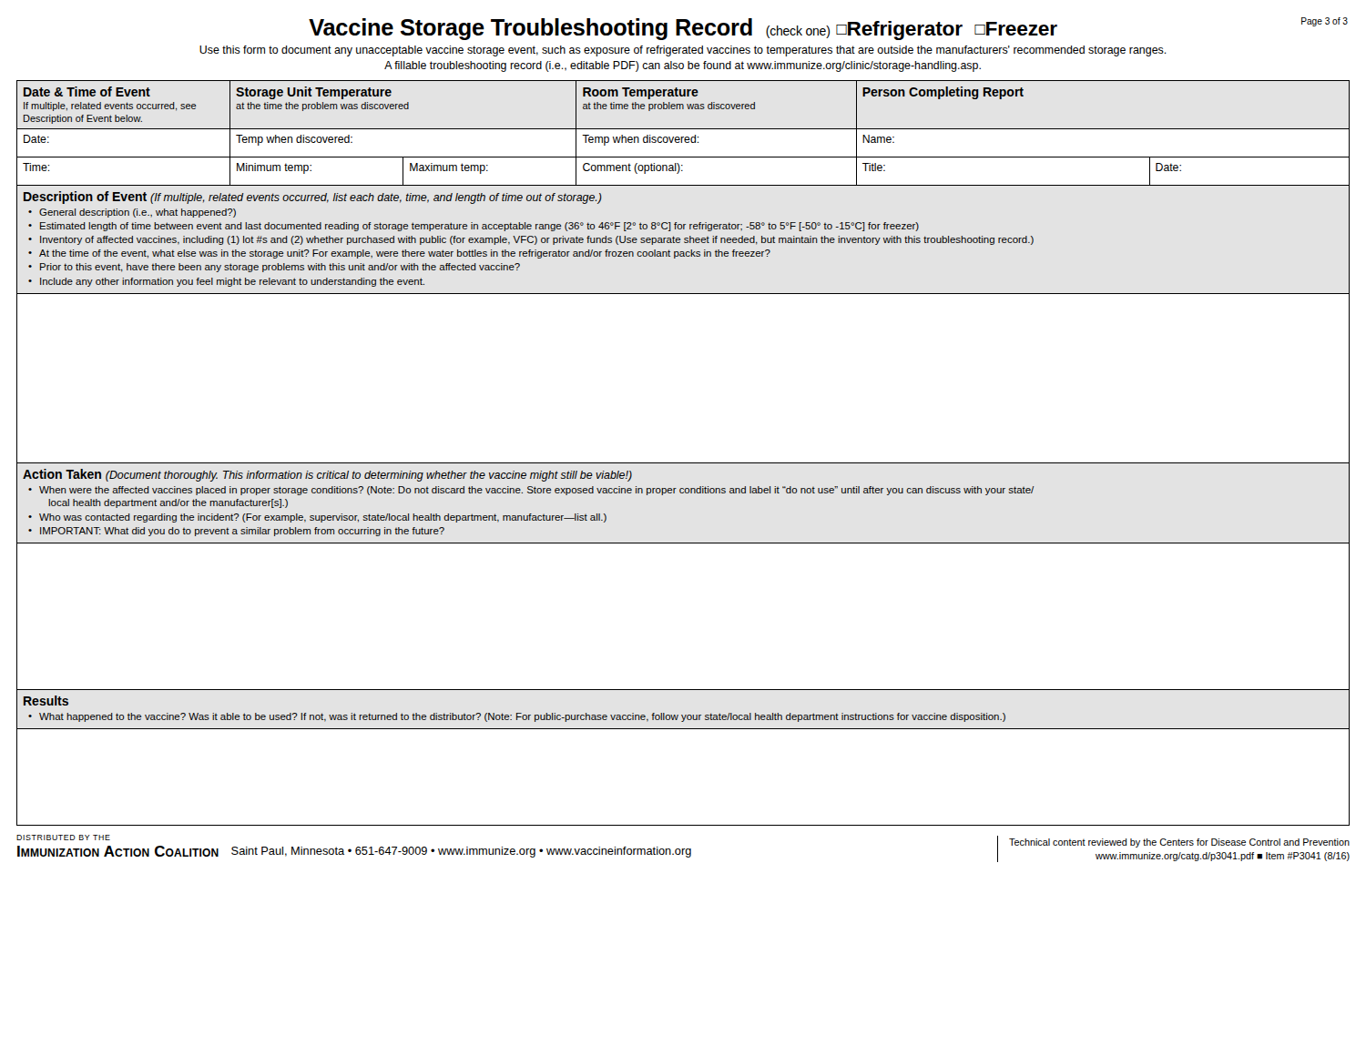Page 3 of 3
Vaccine Storage Troubleshooting Record (check one) □Refrigerator □Freezer
Use this form to document any unacceptable vaccine storage event, such as exposure of refrigerated vaccines to temperatures that are outside the manufacturers' recommended storage ranges.
A fillable troubleshooting record (i.e., editable PDF) can also be found at www.immunize.org/clinic/storage-handling.asp.
| Date & Time of Event If multiple, related events occurred, see Description of Event below. | Storage Unit Temperature at the time the problem was discovered | Room Temperature at the time the problem was discovered | Person Completing Report |
| Date: | Temp when discovered: | Temp when discovered: | Name: |
| Time: | Minimum temp: | Maximum temp: | Comment (optional): | Title: | Date: |
Description of Event (If multiple, related events occurred, list each date, time, and length of time out of storage.)
General description (i.e., what happened?)
Estimated length of time between event and last documented reading of storage temperature in acceptable range (36° to 46°F [2° to 8°C] for refrigerator; -58° to 5°F [-50° to -15°C] for freezer)
Inventory of affected vaccines, including (1) lot #s and (2) whether purchased with public (for example, VFC) or private funds (Use separate sheet if needed, but maintain the inventory with this troubleshooting record.)
At the time of the event, what else was in the storage unit? For example, were there water bottles in the refrigerator and/or frozen coolant packs in the freezer?
Prior to this event, have there been any storage problems with this unit and/or with the affected vaccine?
Include any other information you feel might be relevant to understanding the event.
Action Taken (Document thoroughly. This information is critical to determining whether the vaccine might still be viable!)
When were the affected vaccines placed in proper storage conditions? (Note: Do not discard the vaccine. Store exposed vaccine in proper conditions and label it “do not use” until after you can discuss with your state/local health department and/or the manufacturer[s].)
Who was contacted regarding the incident? (For example, supervisor, state/local health department, manufacturer—list all.)
IMPORTANT: What did you do to prevent a similar problem from occurring in the future?
Results
What happened to the vaccine? Was it able to be used? If not, was it returned to the distributor? (Note: For public-purchase vaccine, follow your state/local health department instructions for vaccine disposition.)
Distributed by the
Immunization Action Coalition Saint Paul, Minnesota • 651‑647‑9009 • www.immunize.org • www.vaccineinformation.org
Technical content reviewed by the Centers for Disease Control and Prevention
www.immunize.org/catg.d/p3041.pdf ■ Item #P3041 (8/16)